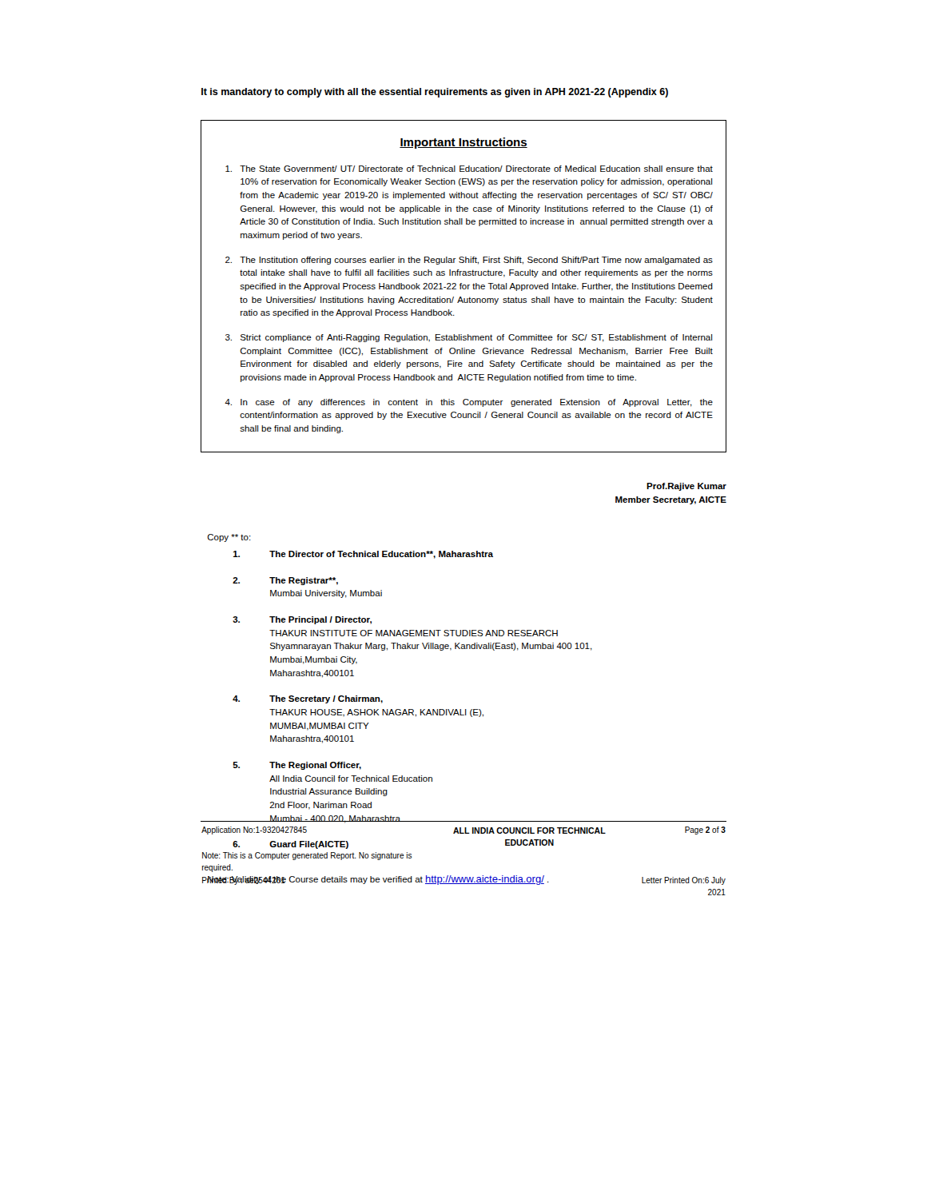It is mandatory to comply with all the essential requirements as given in APH 2021-22 (Appendix 6)
Important Instructions
The State Government/ UT/ Directorate of Technical Education/ Directorate of Medical Education shall ensure that 10% of reservation for Economically Weaker Section (EWS) as per the reservation policy for admission, operational from the Academic year 2019-20 is implemented without affecting the reservation percentages of SC/ ST/ OBC/ General. However, this would not be applicable in the case of Minority Institutions referred to the Clause (1) of Article 30 of Constitution of India. Such Institution shall be permitted to increase in annual permitted strength over a maximum period of two years.
The Institution offering courses earlier in the Regular Shift, First Shift, Second Shift/Part Time now amalgamated as total intake shall have to fulfil all facilities such as Infrastructure, Faculty and other requirements as per the norms specified in the Approval Process Handbook 2021-22 for the Total Approved Intake. Further, the Institutions Deemed to be Universities/ Institutions having Accreditation/ Autonomy status shall have to maintain the Faculty: Student ratio as specified in the Approval Process Handbook.
Strict compliance of Anti-Ragging Regulation, Establishment of Committee for SC/ ST, Establishment of Internal Complaint Committee (ICC), Establishment of Online Grievance Redressal Mechanism, Barrier Free Built Environment for disabled and elderly persons, Fire and Safety Certificate should be maintained as per the provisions made in Approval Process Handbook and AICTE Regulation notified from time to time.
In case of any differences in content in this Computer generated Extension of Approval Letter, the content/information as approved by the Executive Council / General Council as available on the record of AICTE shall be final and binding.
Prof.Rajive Kumar
Member Secretary, AICTE
Copy ** to:
| 1. | The Director of Technical Education**, Maharashtra |
| 2. | The Registrar**, Mumbai University, Mumbai |
| 3. | The Principal / Director, THAKUR INSTITUTE OF MANAGEMENT STUDIES AND RESEARCH Shyamnarayan Thakur Marg, Thakur Village, Kandivali(East), Mumbai 400 101, Mumbai,Mumbai City, Maharashtra,400101 |
| 4. | The Secretary / Chairman, THAKUR HOUSE, ASHOK NAGAR, KANDIVALI (E), MUMBAI,MUMBAI CITY Maharashtra,400101 |
| 5. | The Regional Officer, All India Council for Technical Education Industrial Assurance Building 2nd Floor, Nariman Road Mumbai - 400 020, Maharashtra |
| 6. | Guard File(AICTE) |
Note: Validity of the Course details may be verified at http://www.aicte-india.org/ .
| Application No:1-9320427845 | ALL INDIA COUNCIL FOR TECHNICAL EDUCATION | Page 2 of 3 |
| Note: This is a Computer generated Report. No signature is required. | | |
| Printed By : ae2544261 | | Letter Printed On:6 July 2021 |